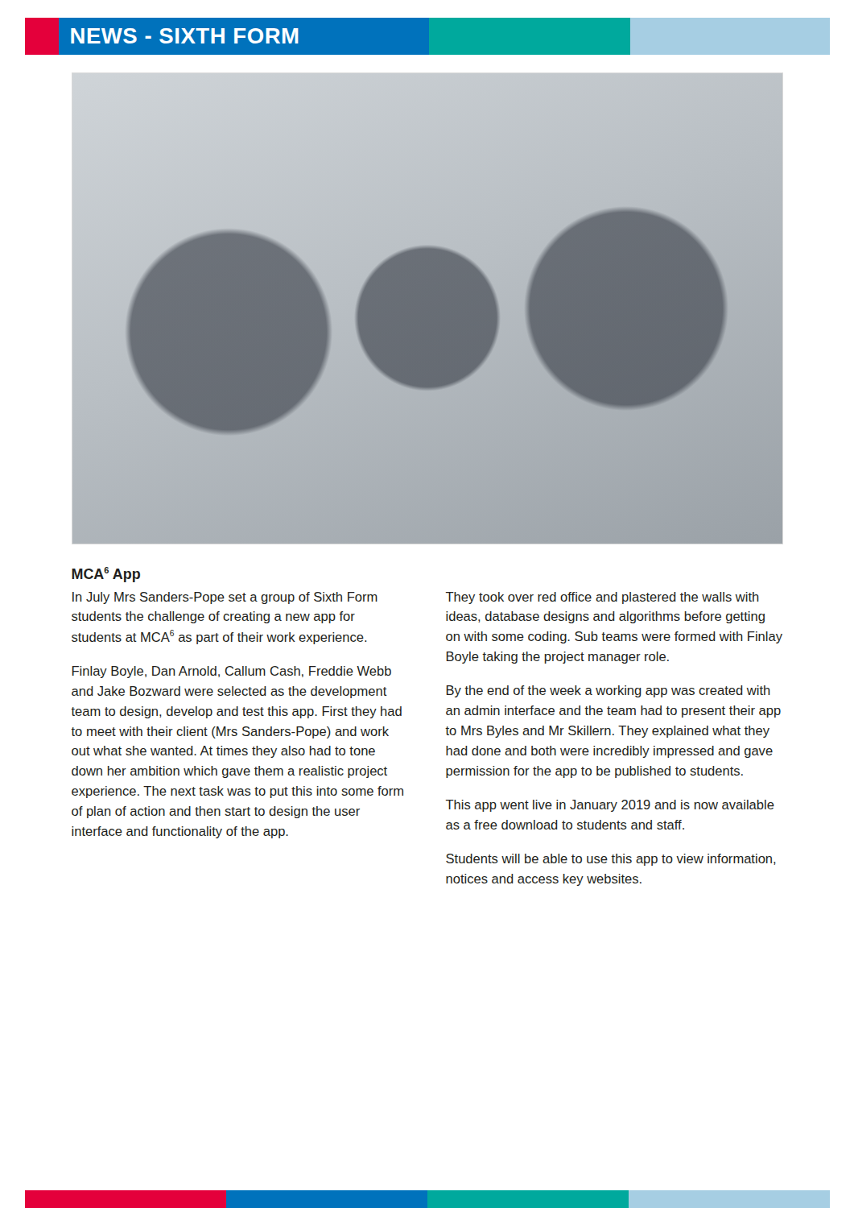News - Sixth Form
MCA6 App
In July Mrs Sanders-Pope set a group of Sixth Form students the challenge of creating a new app for students at MCA6 as part of their work experience.
Finlay Boyle, Dan Arnold, Callum Cash, Freddie Webb and Jake Bozward were selected as the development team to design, develop and test this app. First they had to meet with their client (Mrs Sanders-Pope) and work out what she wanted. At times they also had to tone down her ambition which gave them a realistic project experience. The next task was to put this into some form of plan of action and then start to design the user interface and functionality of the app.
They took over red office and plastered the walls with ideas, database designs and algorithms before getting on with some coding. Sub teams were formed with Finlay Boyle taking the project manager role.
By the end of the week a working app was created with an admin interface and the team had to present their app to Mrs Byles and Mr Skillern. They explained what they had done and both were incredibly impressed and gave permission for the app to be published to students.
This app went live in January 2019 and is now available as a free download to students and staff.
Students will be able to use this app to view information, notices and access key websites.